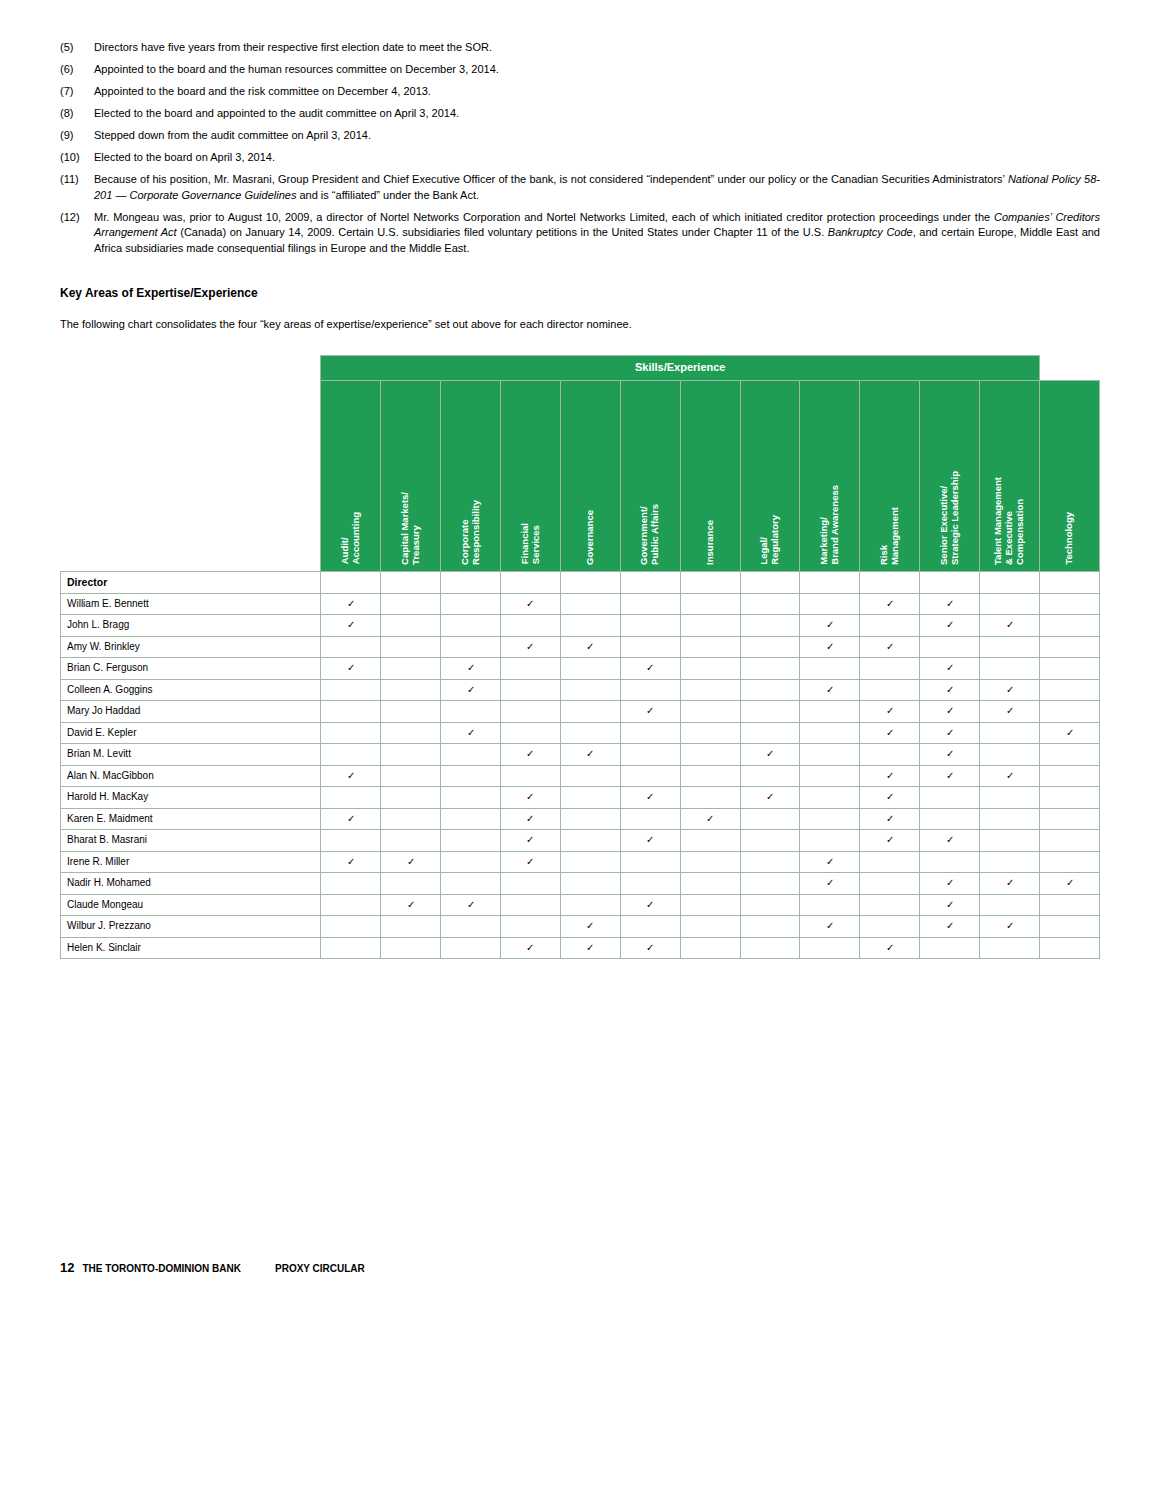(5) Directors have five years from their respective first election date to meet the SOR.
(6) Appointed to the board and the human resources committee on December 3, 2014.
(7) Appointed to the board and the risk committee on December 4, 2013.
(8) Elected to the board and appointed to the audit committee on April 3, 2014.
(9) Stepped down from the audit committee on April 3, 2014.
(10) Elected to the board on April 3, 2014.
(11) Because of his position, Mr. Masrani, Group President and Chief Executive Officer of the bank, is not considered “independent” under our policy or the Canadian Securities Administrators’ National Policy 58-201 — Corporate Governance Guidelines and is “affiliated” under the Bank Act.
(12) Mr. Mongeau was, prior to August 10, 2009, a director of Nortel Networks Corporation and Nortel Networks Limited, each of which initiated creditor protection proceedings under the Companies’ Creditors Arrangement Act (Canada) on January 14, 2009. Certain U.S. subsidiaries filed voluntary petitions in the United States under Chapter 11 of the U.S. Bankruptcy Code, and certain Europe, Middle East and Africa subsidiaries made consequential filings in Europe and the Middle East.
Key Areas of Expertise/Experience
The following chart consolidates the four “key areas of expertise/experience” set out above for each director nominee.
| | Skills/Experience |
| --- | --- |
| | Audit/ Accounting | Capital Markets/ Treasury | Corporate Responsibility | Financial Services | Governance | Government/ Public Affairs | Insurance | Legal/ Regulatory | Marketing/ Brand Awareness | Risk Management | Senior Executive/ Strategic Leadership | Talent Management & Executive Compensation | Technology |
| Director | | | | | | | | | | | | | |
| William E. Bennett | ✓ | | | ✓ | | | | | | ✓ | ✓ | | |
| John L. Bragg | ✓ | | | | | | | | ✓ | | ✓ | ✓ | |
| Amy W. Brinkley | | | | ✓ | ✓ | | | | ✓ | ✓ | | | |
| Brian C. Ferguson | ✓ | | ✓ | | | ✓ | | | | | ✓ | | |
| Colleen A. Goggins | | | ✓ | | | | | | ✓ | | ✓ | ✓ | |
| Mary Jo Haddad | | | | | | ✓ | | | | ✓ | ✓ | ✓ | |
| David E. Kepler | | | ✓ | | | | | | | ✓ | ✓ | | ✓ |
| Brian M. Levitt | | | | ✓ | ✓ | | | ✓ | | | ✓ | | |
| Alan N. MacGibbon | ✓ | | | | | | | | | ✓ | ✓ | ✓ | |
| Harold H. MacKay | | | | ✓ | | ✓ | | ✓ | | ✓ | | | |
| Karen E. Maidment | ✓ | | | ✓ | | | ✓ | | | ✓ | | | |
| Bharat B. Masrani | | | | ✓ | | ✓ | | | | ✓ | ✓ | | |
| Irene R. Miller | ✓ | ✓ | | ✓ | | | | | ✓ | | | | |
| Nadir H. Mohamed | | | | | | | | | ✓ | | ✓ | ✓ | ✓ |
| Claude Mongeau | | ✓ | ✓ | | | ✓ | | | | | ✓ | | |
| Wilbur J. Prezzano | | | | | ✓ | | | | ✓ | | ✓ | ✓ | |
| Helen K. Sinclair | | | | ✓ | ✓ | ✓ | | | | ✓ | | | |
12 THE TORONTO-DOMINION BANK PROXY CIRCULAR